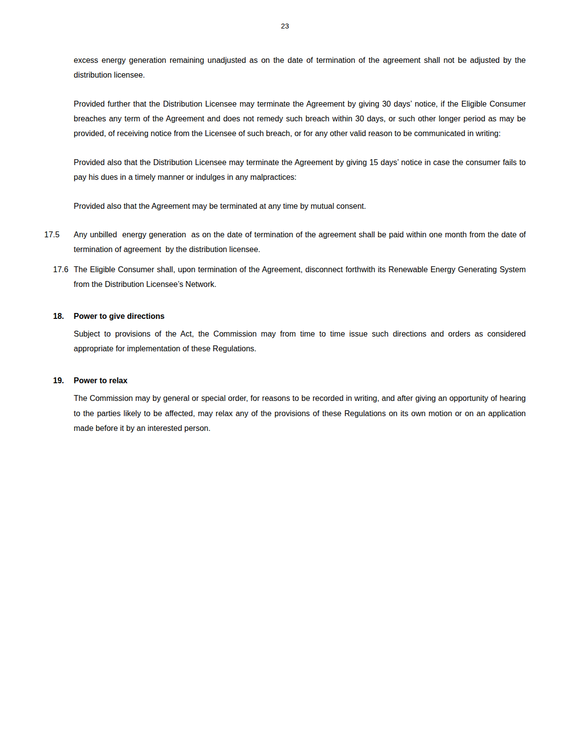23
excess energy generation remaining unadjusted as on the date of termination of the agreement shall not be adjusted by the distribution licensee.
Provided further that the Distribution Licensee may terminate the Agreement by giving 30 days’ notice, if the Eligible Consumer breaches any term of the Agreement and does not remedy such breach within 30 days, or such other longer period as may be provided, of receiving notice from the Licensee of such breach, or for any other valid reason to be communicated in writing:
Provided also that the Distribution Licensee may terminate the Agreement by giving 15 days’ notice in case the consumer fails to pay his dues in a timely manner or indulges in any malpractices:
Provided also that the Agreement may be terminated at any time by mutual consent.
17.5
Any unbilled energy generation as on the date of termination of the agreement shall be paid within one month from the date of termination of agreement by the distribution licensee.
17.6
The Eligible Consumer shall, upon termination of the Agreement, disconnect forthwith its Renewable Energy Generating System from the Distribution Licensee’s Network.
18.
Power to give directions
Subject to provisions of the Act, the Commission may from time to time issue such directions and orders as considered appropriate for implementation of these Regulations.
19.
Power to relax
The Commission may by general or special order, for reasons to be recorded in writing, and after giving an opportunity of hearing to the parties likely to be affected, may relax any of the provisions of these Regulations on its own motion or on an application made before it by an interested person.